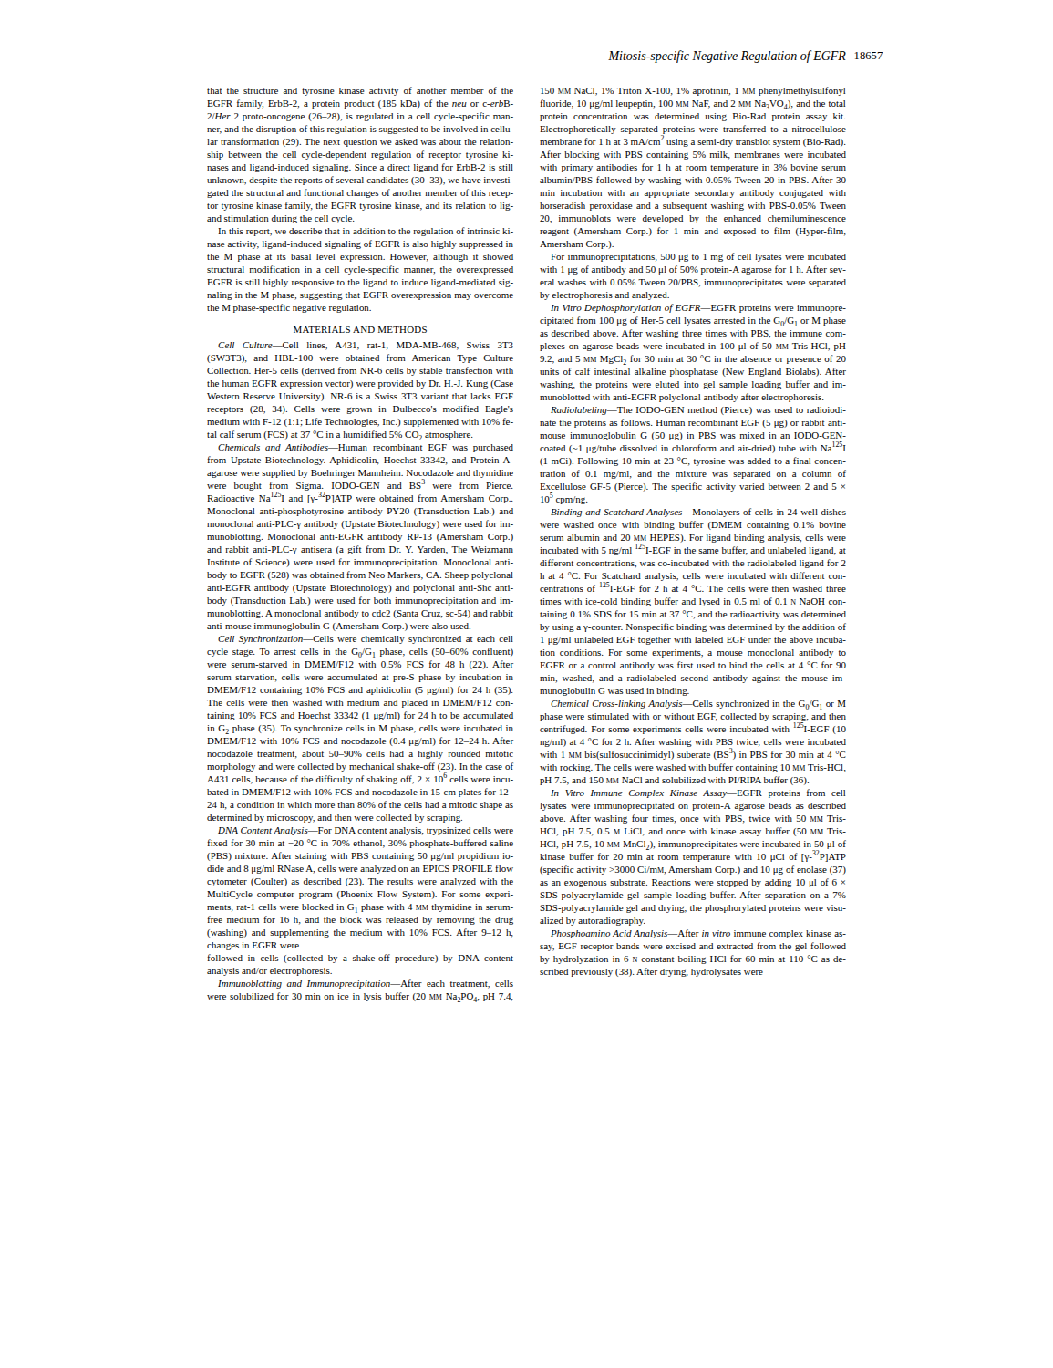Mitosis-specific Negative Regulation of EGFR18657
that the structure and tyrosine kinase activity of another member of the EGFR family, ErbB-2, a protein product (185 kDa) of the neu or c-erb B-2/Her 2 proto-oncogene (26–28), is regulated in a cell cycle-specific manner, and the disruption of this regulation is suggested to be involved in cellular transformation (29). The next question we asked was about the relationship between the cell cycle-dependent regulation of receptor tyrosine kinases and ligand-induced signaling. Since a direct ligand for ErbB-2 is still unknown, despite the reports of several candidates (30–33), we have investigated the structural and functional changes of another member of this receptor tyrosine kinase family, the EGFR tyrosine kinase, and its relation to ligand stimulation during the cell cycle.
In this report, we describe that in addition to the regulation of intrinsic kinase activity, ligand-induced signaling of EGFR is also highly suppressed in the M phase at its basal level expression. However, although it showed structural modification in a cell cycle-specific manner, the overexpressed EGFR is still highly responsive to the ligand to induce ligand-mediated signaling in the M phase, suggesting that EGFR overexpression may overcome the M phase-specific negative regulation.
Materials and Methods
Cell Culture—Cell lines, A431, rat-1, MDA-MB-468, Swiss 3T3 (SW3T3), and HBL-100 were obtained from American Type Culture Collection. Her-5 cells (derived from NR-6 cells by stable transfection with the human EGFR expression vector) were provided by Dr. H.-J. Kung (Case Western Reserve University). NR-6 is a Swiss 3T3 variant that lacks EGF receptors (28, 34). Cells were grown in Dulbecco's modified Eagle's medium with F-12 (1:1; Life Technologies, Inc.) supplemented with 10% fetal calf serum (FCS) at 37 °C in a humidified 5% CO2 atmosphere.
Chemicals and Antibodies—Human recombinant EGF was purchased from Upstate Biotechnology. Aphidicolin, Hoechst 33342, and Protein A-agarose were supplied by Boehringer Mannheim. Nocodazole and thymidine were bought from Sigma. IODO-GEN and BS3 were from Pierce. Radioactive Na125I and [γ-32P]ATP were obtained from Amersham Corp.. Monoclonal anti-phosphotyrosine antibody PY20 (Transduction Lab.) and monoclonal anti-PLC-γ antibody (Upstate Biotechnology) were used for immunoblotting. Monoclonal anti-EGFR antibody RP-13 (Amersham Corp.) and rabbit anti-PLC-γ antisera (a gift from Dr. Y. Yarden, The Weizmann Institute of Science) were used for immunoprecipitation. Monoclonal antibody to EGFR (528) was obtained from Neo Markers, CA. Sheep polyclonal anti-EGFR antibody (Upstate Biotechnology) and polyclonal anti-Shc antibody (Transduction Lab.) were used for both immunoprecipitation and immunoblotting. A monoclonal antibody to cdc2 (Santa Cruz, sc-54) and rabbit anti-mouse immunoglobulin G (Amersham Corp.) were also used.
Cell Synchronization—Cells were chemically synchronized at each cell cycle stage. To arrest cells in the G0/G1 phase, cells (50–60% confluent) were serum-starved in DMEM/F12 with 0.5% FCS for 48 h (22). After serum starvation, cells were accumulated at pre-S phase by incubation in DMEM/F12 containing 10% FCS and aphidicolin (5 μg/ml) for 24 h (35). The cells were then washed with medium and placed in DMEM/F12 containing 10% FCS and Hoechst 33342 (1 μg/ml) for 24 h to be accumulated in G2 phase (35). To synchronize cells in M phase, cells were incubated in DMEM/F12 with 10% FCS and nocodazole (0.4 μg/ml) for 12–24 h. After nocodazole treatment, about 50–90% cells had a highly rounded mitotic morphology and were collected by mechanical shake-off (23). In the case of A431 cells, because of the difficulty of shaking off, 2 × 106 cells were incubated in DMEM/F12 with 10% FCS and nocodazole in 15-cm plates for 12–24 h, a condition in which more than 80% of the cells had a mitotic shape as determined by microscopy, and then were collected by scraping.
DNA Content Analysis—For DNA content analysis, trypsinized cells were fixed for 30 min at −20 °C in 70% ethanol, 30% phosphate-buffered saline (PBS) mixture. After staining with PBS containing 50 μg/ml propidium iodide and 8 μg/ml RNase A, cells were analyzed on an EPICS PROFILE flow cytometer (Coulter) as described (23). The results were analyzed with the MultiCycle computer program (Phoenix Flow System). For some experiments, rat-1 cells were blocked in G1 phase with 4 mm thymidine in serum-free medium for 16 h, and the block was released by removing the drug (washing) and supplementing the medium with 10% FCS. After 9–12 h, changes in EGFR were
followed in cells (collected by a shake-off procedure) by DNA content analysis and/or electrophoresis.
Immunoblotting and Immunoprecipitation—After each treatment, cells were solubilized for 30 min on ice in lysis buffer (20 mm Na2PO4, pH 7.4, 150 mm NaCl, 1% Triton X-100, 1% aprotinin, 1 mm phenylmethylsulfonyl fluoride, 10 μg/ml leupeptin, 100 mm NaF, and 2 mm Na3VO4), and the total protein concentration was determined using Bio-Rad protein assay kit. Electrophoretically separated proteins were transferred to a nitrocellulose membrane for 1 h at 3 mA/cm2 using a semi-dry transblot system (Bio-Rad). After blocking with PBS containing 5% milk, membranes were incubated with primary antibodies for 1 h at room temperature in 3% bovine serum albumin/PBS followed by washing with 0.05% Tween 20 in PBS. After 30 min incubation with an appropriate secondary antibody conjugated with horseradish peroxidase and a subsequent washing with PBS-0.05% Tween 20, immunoblots were developed by the enhanced chemiluminescence reagent (Amersham Corp.) for 1 min and exposed to film (Hyper-film, Amersham Corp.).
For immunoprecipitations, 500 μg to 1 mg of cell lysates were incubated with 1 μg of antibody and 50 μl of 50% protein-A agarose for 1 h. After several washes with 0.05% Tween 20/PBS, immunoprecipitates were separated by electrophoresis and analyzed.
In Vitro Dephosphorylation of EGFR—EGFR proteins were immunoprecipitated from 100 μg of Her-5 cell lysates arrested in the G0/G1 or M phase as described above. After washing three times with PBS, the immune complexes on agarose beads were incubated in 100 μl of 50 mm Tris-HCl, pH 9.2, and 5 mm MgCl2 for 30 min at 30 °C in the absence or presence of 20 units of calf intestinal alkaline phosphatase (New England Biolabs). After washing, the proteins were eluted into gel sample loading buffer and immunoblotted with anti-EGFR polyclonal antibody after electrophoresis.
Radiolabeling—The IODO-GEN method (Pierce) was used to radioiodinate the proteins as follows. Human recombinant EGF (5 μg) or rabbit anti-mouse immunoglobulin G (50 μg) in PBS was mixed in an IODO-GEN-coated (~1 μg/tube dissolved in chloroform and air-dried) tube with Na125I (1 mCi). Following 10 min at 23 °C, tyrosine was added to a final concentration of 0.1 mg/ml, and the mixture was separated on a column of Excellulose GF-5 (Pierce). The specific activity varied between 2 and 5 × 105 cpm/ng.
Binding and Scatchard Analyses—Monolayers of cells in 24-well dishes were washed once with binding buffer (DMEM containing 0.1% bovine serum albumin and 20 mm HEPES). For ligand binding analysis, cells were incubated with 5 ng/ml 125I-EGF in the same buffer, and unlabeled ligand, at different concentrations, was co-incubated with the radiolabeled ligand for 2 h at 4 °C. For Scatchard analysis, cells were incubated with different concentrations of 125I-EGF for 2 h at 4 °C. The cells were then washed three times with ice-cold binding buffer and lysed in 0.5 ml of 0.1 n NaOH containing 0.1% SDS for 15 min at 37 °C, and the radioactivity was determined by using a γ-counter. Nonspecific binding was determined by the addition of 1 μg/ml unlabeled EGF together with labeled EGF under the above incubation conditions. For some experiments, a mouse monoclonal antibody to EGFR or a control antibody was first used to bind the cells at 4 °C for 90 min, washed, and a radiolabeled second antibody against the mouse immunoglobulin G was used in binding.
Chemical Cross-linking Analysis—Cells synchronized in the G0/G1 or M phase were stimulated with or without EGF, collected by scraping, and then centrifuged. For some experiments cells were incubated with 125I-EGF (10 ng/ml) at 4 °C for 2 h. After washing with PBS twice, cells were incubated with 1 mm bis(sulfosuccinimidyl) suberate (BS3) in PBS for 30 min at 4 °C with rocking. The cells were washed with buffer containing 10 mm Tris-HCl, pH 7.5, and 150 mm NaCl and solubilized with PI/RIPA buffer (36).
In Vitro Immune Complex Kinase Assay—EGFR proteins from cell lysates were immunoprecipitated on protein-A agarose beads as described above. After washing four times, once with PBS, twice with 50 mm Tris-HCl, pH 7.5, 0.5 m LiCl, and once with kinase assay buffer (50 mm Tris-HCl, pH 7.5, 10 mm MnCl2), immunoprecipitates were incubated in 50 μl of kinase buffer for 20 min at room temperature with 10 μCi of [γ-32P]ATP (specific activity >3000 Ci/mm, Amersham Corp.) and 10 μg of enolase (37) as an exogenous substrate. Reactions were stopped by adding 10 μl of 6 × SDS-polyacrylamide gel sample loading buffer. After separation on a 7% SDS-polyacrylamide gel and drying, the phosphorylated proteins were visualized by autoradiography.
Phosphoamino Acid Analysis—After in vitro immune complex kinase assay, EGF receptor bands were excised and extracted from the gel followed by hydrolyzation in 6 n constant boiling HCl for 60 min at 110 °C as described previously (38). After drying, hydrolysates were